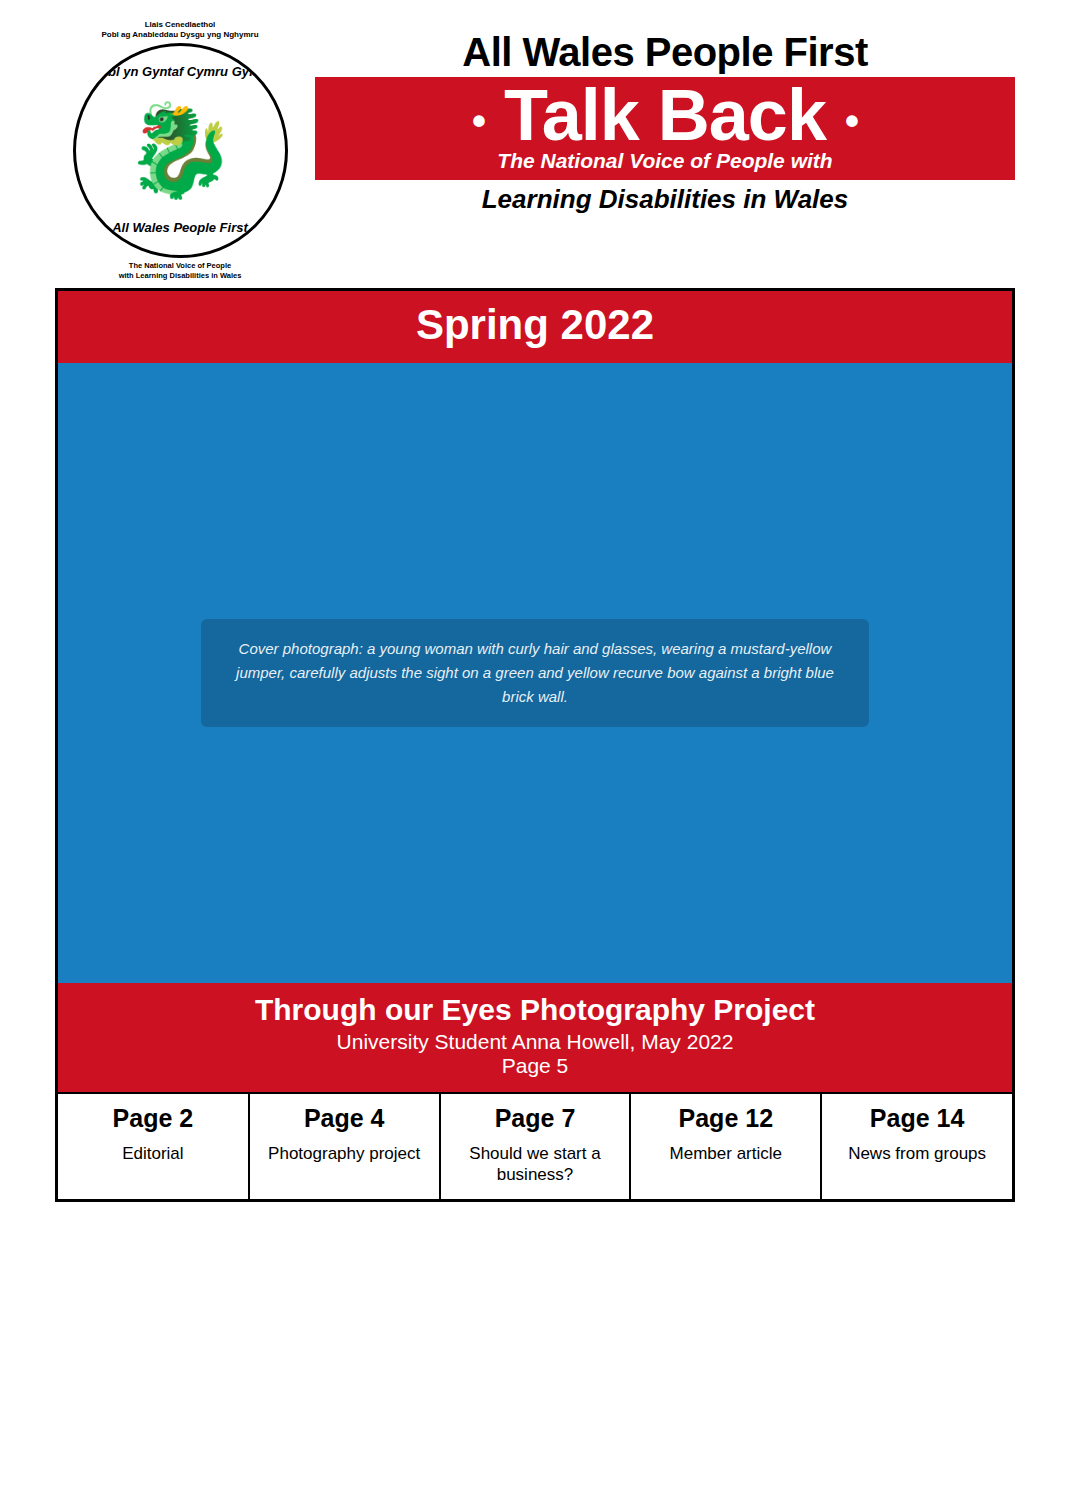Llais Cenedlaethol
Pobl ag Anableddau Dysgu yng Nghymru
Pobl yn Gyntaf Cymru Gyfan
🐉
All Wales People First
The National Voice of People
with Learning Disabilities in Wales
All Wales People First
• Talk Back •
The National Voice of People with
Learning Disabilities in Wales
Spring 2022
Cover photograph: a young woman with curly hair and glasses, wearing a mustard-yellow jumper, carefully adjusts the sight on a green and yellow recurve bow against a bright blue brick wall.
Through our Eyes Photography Project
University Student Anna Howell, May 2022
Page 5
| Page 2 Editorial | Page 4 Photography project | Page 7 Should we start a business? | Page 12 Member article | Page 14 News from groups |